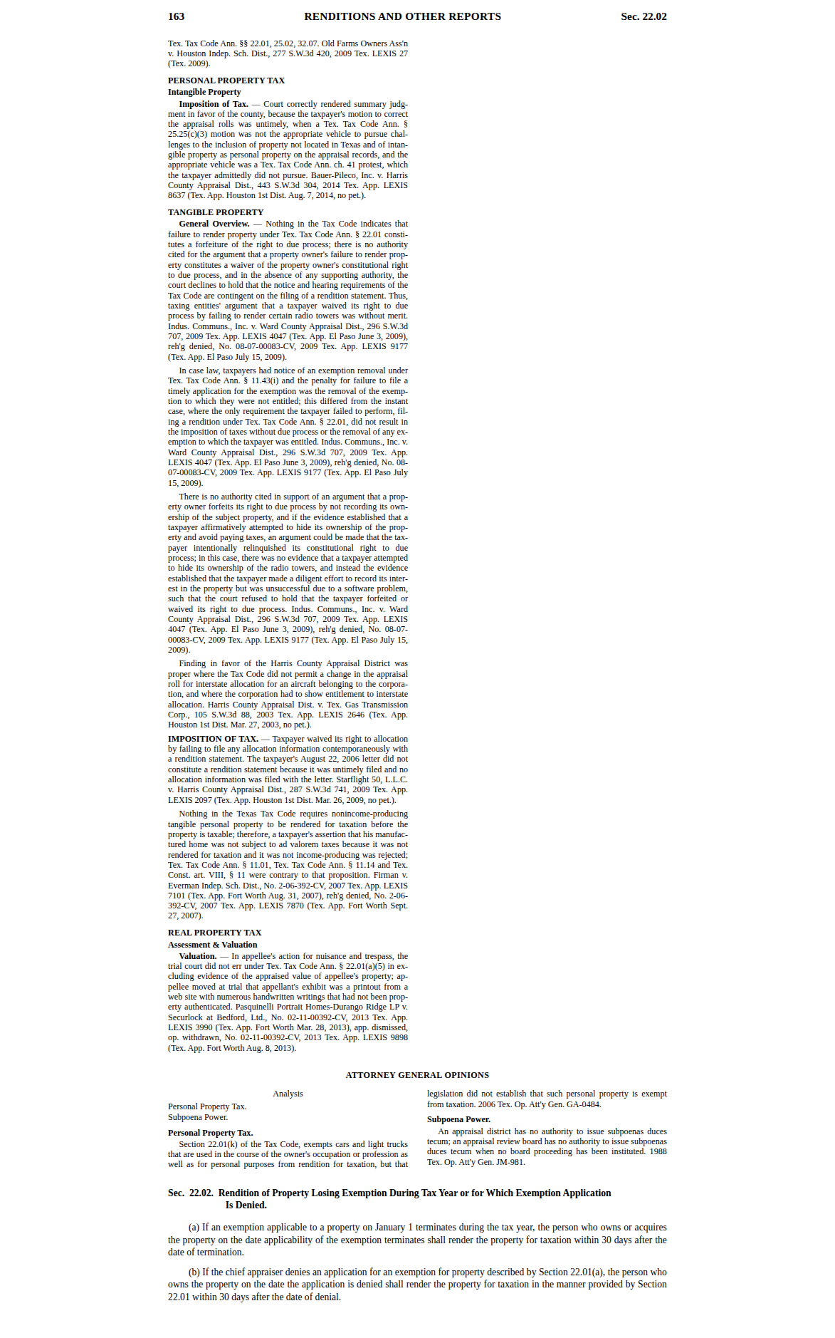163 RENDITIONS AND OTHER REPORTS Sec. 22.02
Tex. Tax Code Ann. §§ 22.01, 25.02, 32.07. Old Farms Owners Ass'n v. Houston Indep. Sch. Dist., 277 S.W.3d 420, 2009 Tex. LEXIS 27 (Tex. 2009).
Personal Property Tax
Intangible Property
Imposition of Tax. — Court correctly rendered summary judgment in favor of the county, because the taxpayer's motion to correct the appraisal rolls was untimely, when a Tex. Tax Code Ann. § 25.25(c)(3) motion was not the appropriate vehicle to pursue challenges to the inclusion of property not located in Texas and of intangible property as personal property on the appraisal records, and the appropriate vehicle was a Tex. Tax Code Ann. ch. 41 protest, which the taxpayer admittedly did not pursue. Bauer-Pileco, Inc. v. Harris County Appraisal Dist., 443 S.W.3d 304, 2014 Tex. App. LEXIS 8637 (Tex. App. Houston 1st Dist. Aug. 7, 2014, no pet.).
Tangible Property
General Overview. — Nothing in the Tax Code indicates that failure to render property under Tex. Tax Code Ann. § 22.01 constitutes a forfeiture of the right to due process; there is no authority cited for the argument that a property owner's failure to render property constitutes a waiver of the property owner's constitutional right to due process, and in the absence of any supporting authority, the court declines to hold that the notice and hearing requirements of the Tax Code are contingent on the filing of a rendition statement. Thus, taxing entities' argument that a taxpayer waived its right to due process by failing to render certain radio towers was without merit. Indus. Communs., Inc. v. Ward County Appraisal Dist., 296 S.W.3d 707, 2009 Tex. App. LEXIS 4047 (Tex. App. El Paso June 3, 2009), reh'g denied, No. 08-07-00083-CV, 2009 Tex. App. LEXIS 9177 (Tex. App. El Paso July 15, 2009).
In case law, taxpayers had notice of an exemption removal under Tex. Tax Code Ann. § 11.43(i) and the penalty for failure to file a timely application for the exemption was the removal of the exemption to which they were not entitled; this differed from the instant case, where the only requirement the taxpayer failed to perform, filing a rendition under Tex. Tax Code Ann. § 22.01, did not result in the imposition of taxes without due process or the removal of any exemption to which the taxpayer was entitled. Indus. Communs., Inc. v. Ward County Appraisal Dist., 296 S.W.3d 707, 2009 Tex. App. LEXIS 4047 (Tex. App. El Paso June 3, 2009), reh'g denied, No. 08-07-00083-CV, 2009 Tex. App. LEXIS 9177 (Tex. App. El Paso July 15, 2009).
There is no authority cited in support of an argument that a property owner forfeits its right to due process by not recording its ownership of the subject property, and if the evidence established that a taxpayer affirmatively attempted to hide its ownership of the property and avoid paying taxes, an argument could be made that the taxpayer intentionally relinquished its constitutional right to due process; in this case, there was no evidence that a taxpayer attempted to hide its ownership of the radio towers, and instead the evidence established that the taxpayer made a diligent effort to record its interest in the property but was unsuccessful due to a software problem, such that the court refused to hold that the taxpayer forfeited or waived its right to due process. Indus. Communs., Inc. v. Ward County Appraisal Dist., 296 S.W.3d 707, 2009 Tex. App. LEXIS 4047 (Tex. App. El Paso June 3, 2009), reh'g denied, No. 08-07-00083-CV, 2009 Tex. App. LEXIS 9177 (Tex. App. El Paso July 15, 2009).
Finding in favor of the Harris County Appraisal District was proper where the Tax Code did not permit a change in the appraisal roll for interstate allocation for an aircraft belonging to the corporation, and where the corporation had to show entitlement to interstate allocation. Harris County Appraisal Dist. v. Tex. Gas Transmission Corp., 105 S.W.3d 88, 2003 Tex. App. LEXIS 2646 (Tex. App. Houston 1st Dist. Mar. 27, 2003, no pet.).
IMPOSITION OF TAX. — Taxpayer waived its right to allocation by failing to file any allocation information contemporaneously with a rendition statement. The taxpayer's August 22, 2006 letter did not constitute a rendition statement because it was untimely filed and no allocation information was filed with the letter. Starflight 50, L.L.C. v. Harris County Appraisal Dist., 287 S.W.3d 741, 2009 Tex. App. LEXIS 2097 (Tex. App. Houston 1st Dist. Mar. 26, 2009, no pet.).
Nothing in the Texas Tax Code requires nonincome-producing tangible personal property to be rendered for taxation before the property is taxable; therefore, a taxpayer's assertion that his manufactured home was not subject to ad valorem taxes because it was not rendered for taxation and it was not income-producing was rejected; Tex. Tax Code Ann. § 11.01, Tex. Tax Code Ann. § 11.14 and Tex. Const. art. VIII, § 11 were contrary to that proposition. Firman v. Everman Indep. Sch. Dist., No. 2-06-392-CV, 2007 Tex. App. LEXIS 7101 (Tex. App. Fort Worth Aug. 31, 2007), reh'g denied, No. 2-06-392-CV, 2007 Tex. App. LEXIS 7870 (Tex. App. Fort Worth Sept. 27, 2007).
Real Property Tax
Assessment & Valuation
Valuation. — In appellee's action for nuisance and trespass, the trial court did not err under Tex. Tax Code Ann. § 22.01(a)(5) in excluding evidence of the appraised value of appellee's property; appellee moved at trial that appellant's exhibit was a printout from a web site with numerous handwritten writings that had not been property authenticated. Pasquinelli Portrait Homes-Durango Ridge LP v. Securlock at Bedford, Ltd., No. 02-11-00392-CV, 2013 Tex. App. LEXIS 3990 (Tex. App. Fort Worth Mar. 28, 2013), app. dismissed, op. withdrawn, No. 02-11-00392-CV, 2013 Tex. App. LEXIS 9898 (Tex. App. Fort Worth Aug. 8, 2013).
ATTORNEY GENERAL OPINIONS
Analysis
Personal Property Tax.
Subpoena Power.
Personal Property Tax.
Section 22.01(k) of the Tax Code, exempts cars and light trucks that are used in the course of the owner's occupation or profession as well as for personal purposes from rendition for taxation, but that legislation did not establish that such personal property is exempt from taxation. 2006 Tex. Op. Att'y Gen. GA-0484.
Subpoena Power.
An appraisal district has no authority to issue subpoenas duces tecum; an appraisal review board has no authority to issue subpoenas duces tecum when no board proceeding has been instituted. 1988 Tex. Op. Att'y Gen. JM-981.
Sec. 22.02. Rendition of Property Losing Exemption During Tax Year or for Which Exemption Application Is Denied.
(a) If an exemption applicable to a property on January 1 terminates during the tax year, the person who owns or acquires the property on the date applicability of the exemption terminates shall render the property for taxation within 30 days after the date of termination.
(b) If the chief appraiser denies an application for an exemption for property described by Section 22.01(a), the person who owns the property on the date the application is denied shall render the property for taxation in the manner provided by Section 22.01 within 30 days after the date of denial.